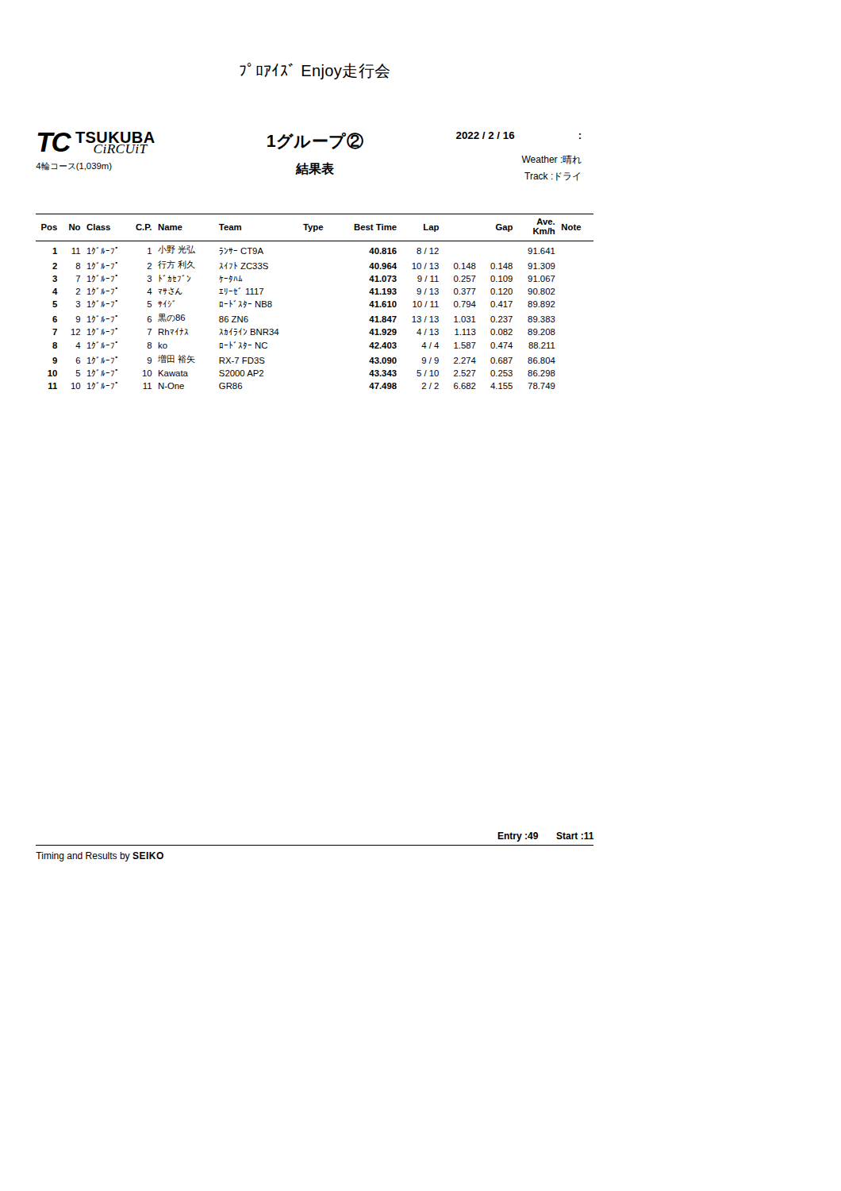ﾌﾟﾛｱｲｽﾞ Enjoy走行会
TC
TSUKUBA CiRCUiT
4輪コース(1,039m)
1グループ②
結果表
2022 / 2 / 16:
Weather :晴れ
Track :ドライ
| Pos | No | Class | C.P. | Name | Team | Type | Best Time | Lap | Gap | Ave. Km/h | Note |
| --- | --- | --- | --- | --- | --- | --- | --- | --- | --- | --- | --- |
| 1 | 11 | 1ｸﾞﾙｰﾌﾟ | 1 | 小野 光弘 | ﾗﾝｻｰ CT9A | | 40.816 | 8 / 12 | | | 91.641 | |
| 2 | 8 | 1ｸﾞﾙｰﾌﾟ | 2 | 行方 利久 | ｽｲﾌﾄ ZC33S | | 40.964 | 10 / 13 | 0.148 | 0.148 | 91.309 | |
| 3 | 7 | 1ｸﾞﾙｰﾌﾟ | 3 | ﾄﾞｶｾﾌﾞﾝ | ｹｰﾀﾊﾑ | | 41.073 | 9 / 11 | 0.257 | 0.109 | 91.067 | |
| 4 | 2 | 1ｸﾞﾙｰﾌﾟ | 4 | ﾏｻさん | ｴﾘｰｾﾞ 1117 | | 41.193 | 9 / 13 | 0.377 | 0.120 | 90.802 | |
| 5 | 3 | 1ｸﾞﾙｰﾌﾟ | 5 | ｻｲｼﾞ | ﾛｰﾄﾞｽﾀｰ NB8 | | 41.610 | 10 / 11 | 0.794 | 0.417 | 89.892 | |
| 6 | 9 | 1ｸﾞﾙｰﾌﾟ | 6 | 黒の86 | 86 ZN6 | | 41.847 | 13 / 13 | 1.031 | 0.237 | 89.383 | |
| 7 | 12 | 1ｸﾞﾙｰﾌﾟ | 7 | Rhﾏｲﾅｽ | ｽｶｲﾗｲﾝ BNR34 | | 41.929 | 4 / 13 | 1.113 | 0.082 | 89.208 | |
| 8 | 4 | 1ｸﾞﾙｰﾌﾟ | 8 | ko | ﾛｰﾄﾞｽﾀｰ NC | | 42.403 | 4 / 4 | 1.587 | 0.474 | 88.211 | |
| 9 | 6 | 1ｸﾞﾙｰﾌﾟ | 9 | 増田 裕矢 | RX-7 FD3S | | 43.090 | 9 / 9 | 2.274 | 0.687 | 86.804 | |
| 10 | 5 | 1ｸﾞﾙｰﾌﾟ | 10 | Kawata | S2000 AP2 | | 43.343 | 5 / 10 | 2.527 | 0.253 | 86.298 | |
| 11 | 10 | 1ｸﾞﾙｰﾌﾟ | 11 | N-One | GR86 | | 47.498 | 2 / 2 | 6.682 | 4.155 | 78.749 | |
Entry :49 Start :11
Timing and Results by SEIKO